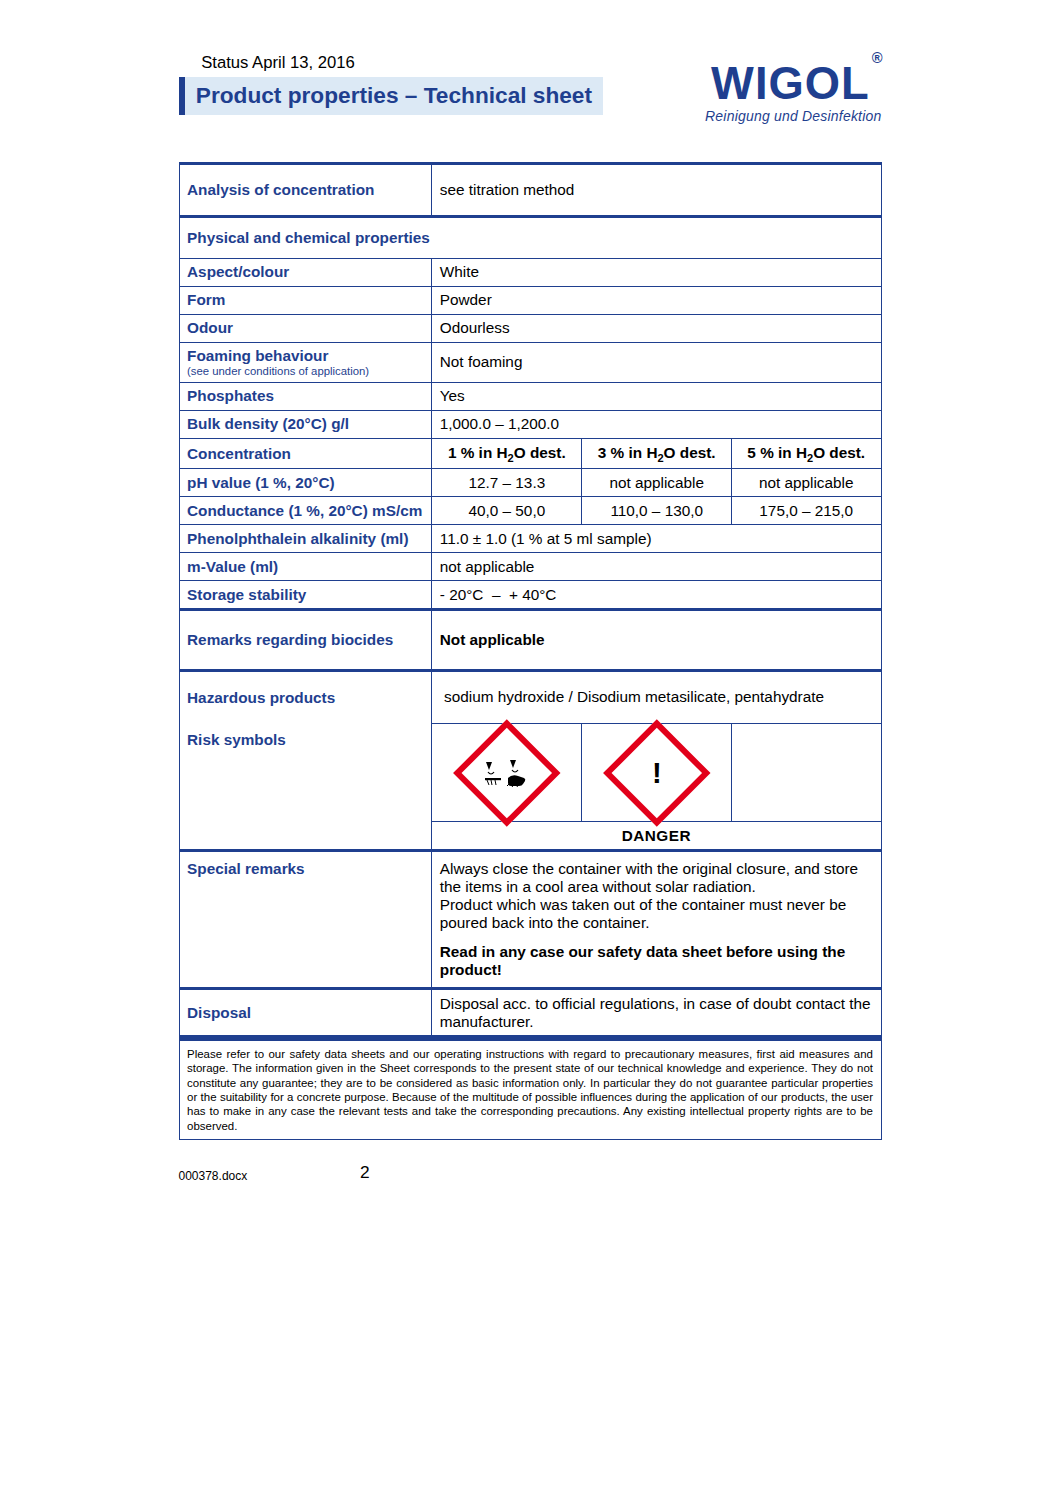Status April 13, 2016
Product properties – Technical sheet
WIGOL®
Reinigung und Desinfektion
| Analysis of concentra­tion | see titration method |
| Physical and chemical properties |
| Aspect/colour | White |
| Form | Powder |
| Odour | Odourless |
| Foaming behaviour (see under conditions of application) | Not foaming |
| Phosphates | Yes |
| Bulk density (20°C) g/l | 1,000.0 – 1,200.0 |
| Concentration | 1 % in H 2 O dest. | 3 % in H 2 O dest. | 5 % in H 2 O dest. |
| pH value (1 %, 20°C) | 12.7 – 13.3 | not applicable | not applicable |
| Conductance (1 %, 20°C) mS/cm | 40,0 – 50,0 | 110,0 – 130,0 | 175,0 – 215,0 |
| Phenolphthalein alkalinity (ml) | 11.0 ± 1.0 (1 % at 5 ml sample) |
| m-Value (ml) | not applicable |
| Storage stability | - 20°C – + 40°C |
| Remarks regarding biocides | Not applicable |
| Hazardous products | sodium hydroxide / Disodium metasilicate, pentahydrate |
| Risk symbols | | ! | |
| | DANGER |
| Special remarks | Always close the container with the original closure, and store the items in a cool area without solar radiation. Product which was taken out of the container must never be poured back into the container. Read in any case our safety data sheet before using the product! |
| Disposal | Disposal acc. to official regulations, in case of doubt contact the manufacturer. |
Please refer to our safety data sheets and our operating instructions with regard to precautionary measures, first aid measures and storage. The information given in the Sheet corresponds to the present state of our technical knowledge and experience. They do not constitute any guarantee; they are to be considered as basic information only. In particular they do not guarantee particular properties or the suitability for a concrete purpose. Because of the multitude of possible influences during the application of our products, the user has to make in any case the relevant tests and take the corresponding pre­cautions. Any existing intellectual property rights are to be observed.
000378.docx
2